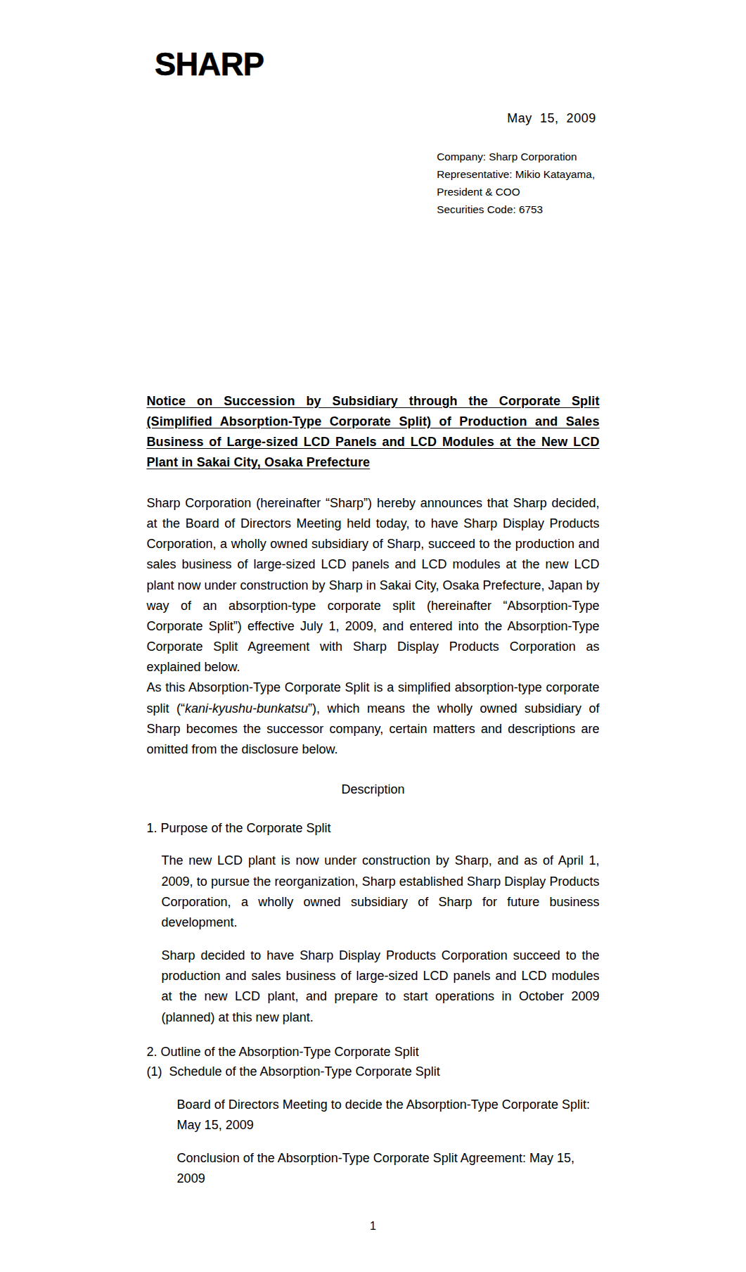SHARP
May 15, 2009
Company: Sharp Corporation
Representative: Mikio Katayama, President & COO
Securities Code: 6753
Notice on Succession by Subsidiary through the Corporate Split (Simplified Absorption-Type Corporate Split) of Production and Sales Business of Large-sized LCD Panels and LCD Modules at the New LCD Plant in Sakai City, Osaka Prefecture
Sharp Corporation (hereinafter “Sharp”) hereby announces that Sharp decided, at the Board of Directors Meeting held today, to have Sharp Display Products Corporation, a wholly owned subsidiary of Sharp, succeed to the production and sales business of large-sized LCD panels and LCD modules at the new LCD plant now under construction by Sharp in Sakai City, Osaka Prefecture, Japan by way of an absorption-type corporate split (hereinafter “Absorption-Type Corporate Split”) effective July 1, 2009, and entered into the Absorption-Type Corporate Split Agreement with Sharp Display Products Corporation as explained below.
As this Absorption-Type Corporate Split is a simplified absorption-type corporate split (“kani-kyushu-bunkatsu”), which means the wholly owned subsidiary of Sharp becomes the successor company, certain matters and descriptions are omitted from the disclosure below.
Description
1. Purpose of the Corporate Split
The new LCD plant is now under construction by Sharp, and as of April 1, 2009, to pursue the reorganization, Sharp established Sharp Display Products Corporation, a wholly owned subsidiary of Sharp for future business development.
Sharp decided to have Sharp Display Products Corporation succeed to the production and sales business of large-sized LCD panels and LCD modules at the new LCD plant, and prepare to start operations in October 2009 (planned) at this new plant.
2. Outline of the Absorption-Type Corporate Split
(1) Schedule of the Absorption-Type Corporate Split
Board of Directors Meeting to decide the Absorption-Type Corporate Split: May 15, 2009
Conclusion of the Absorption-Type Corporate Split Agreement: May 15, 2009
1